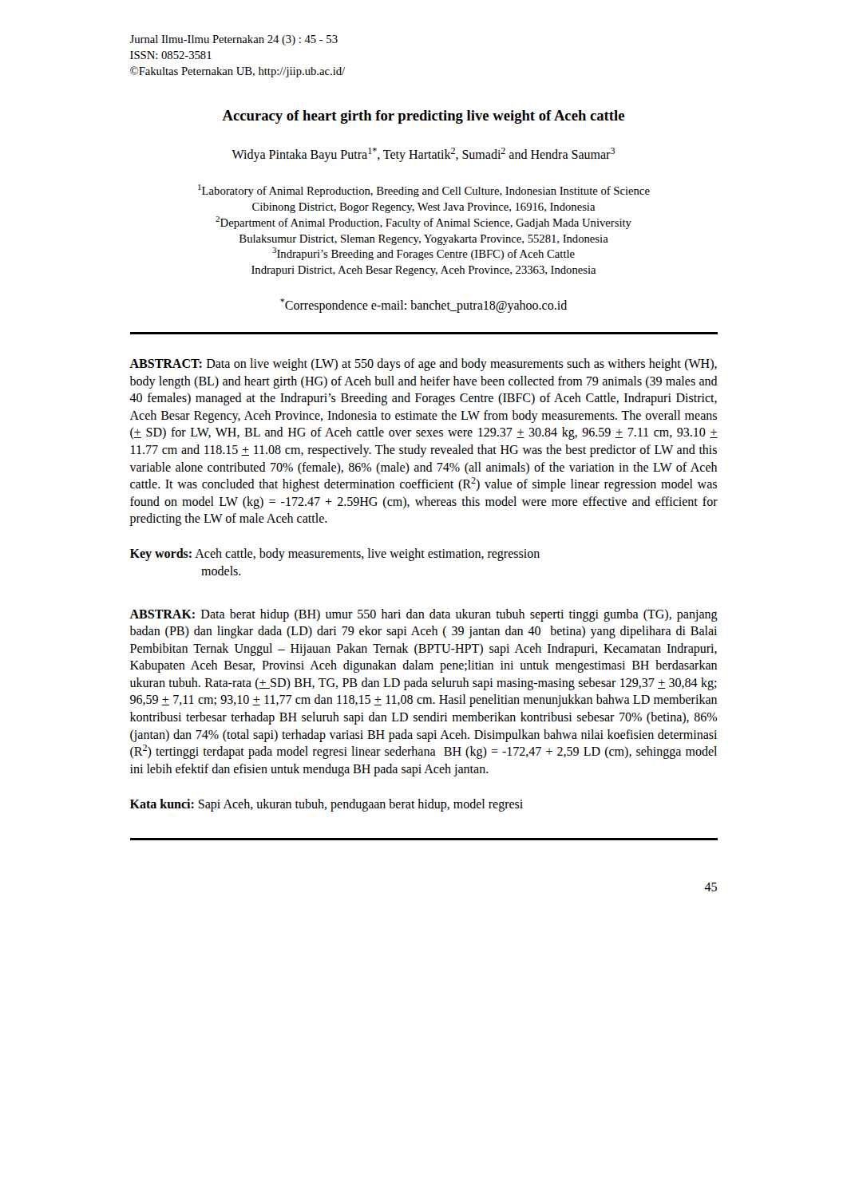Jurnal Ilmu-Ilmu Peternakan 24 (3) : 45 - 53
ISSN: 0852-3581
©Fakultas Peternakan UB, http://jiip.ub.ac.id/
Accuracy of heart girth for predicting live weight of Aceh cattle
Widya Pintaka Bayu Putra1*, Tety Hartatik2, Sumadi2 and Hendra Saumar3
1Laboratory of Animal Reproduction, Breeding and Cell Culture, Indonesian Institute of Science
Cibinong District, Bogor Regency, West Java Province, 16916, Indonesia
2Department of Animal Production, Faculty of Animal Science, Gadjah Mada University
Bulaksumur District, Sleman Regency, Yogyakarta Province, 55281, Indonesia
3Indrapuri’s Breeding and Forages Centre (IBFC) of Aceh Cattle
Indrapuri District, Aceh Besar Regency, Aceh Province, 23363, Indonesia
*Correspondence e-mail: banchet_putra18@yahoo.co.id
ABSTRACT: Data on live weight (LW) at 550 days of age and body measurements such as withers height (WH), body length (BL) and heart girth (HG) of Aceh bull and heifer have been collected from 79 animals (39 males and 40 females) managed at the Indrapuri’s Breeding and Forages Centre (IBFC) of Aceh Cattle, Indrapuri District, Aceh Besar Regency, Aceh Province, Indonesia to estimate the LW from body measurements. The overall means (+ SD) for LW, WH, BL and HG of Aceh cattle over sexes were 129.37 + 30.84 kg, 96.59 + 7.11 cm, 93.10 + 11.77 cm and 118.15 + 11.08 cm, respectively. The study revealed that HG was the best predictor of LW and this variable alone contributed 70% (female), 86% (male) and 74% (all animals) of the variation in the LW of Aceh cattle. It was concluded that highest determination coefficient (R2) value of simple linear regression model was found on model LW (kg) = -172.47 + 2.59HG (cm), whereas this model were more effective and efficient for predicting the LW of male Aceh cattle.
Key words: Aceh cattle, body measurements, live weight estimation, regression models.
ABSTRAK: Data berat hidup (BH) umur 550 hari dan data ukuran tubuh seperti tinggi gumba (TG), panjang badan (PB) dan lingkar dada (LD) dari 79 ekor sapi Aceh ( 39 jantan dan 40 betina) yang dipelihara di Balai Pembibitan Ternak Unggul – Hijauan Pakan Ternak (BPTU-HPT) sapi Aceh Indrapuri, Kecamatan Indrapuri, Kabupaten Aceh Besar, Provinsi Aceh digunakan dalam pene;litian ini untuk mengestimasi BH berdasarkan ukuran tubuh. Rata-rata (+ SD) BH, TG, PB dan LD pada seluruh sapi masing-masing sebesar 129,37 + 30,84 kg; 96,59 + 7,11 cm; 93,10 + 11,77 cm dan 118,15 + 11,08 cm. Hasil penelitian menunjukkan bahwa LD memberikan kontribusi terbesar terhadap BH seluruh sapi dan LD sendiri memberikan kontribusi sebesar 70% (betina), 86% (jantan) dan 74% (total sapi) terhadap variasi BH pada sapi Aceh. Disimpulkan bahwa nilai koefisien determinasi (R2) tertinggi terdapat pada model regresi linear sederhana BH (kg) = -172,47 + 2,59 LD (cm), sehingga model ini lebih efektif dan efisien untuk menduga BH pada sapi Aceh jantan.
Kata kunci: Sapi Aceh, ukuran tubuh, pendugaan berat hidup, model regresi
45